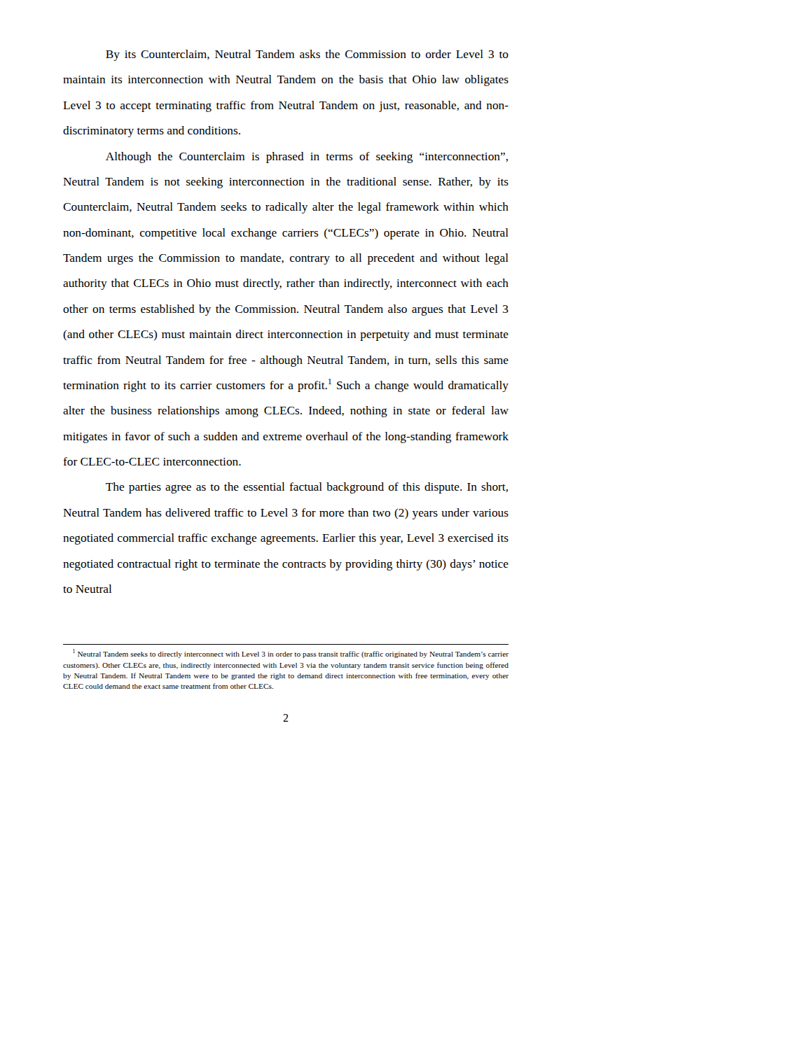By its Counterclaim, Neutral Tandem asks the Commission to order Level 3 to maintain its interconnection with Neutral Tandem on the basis that Ohio law obligates Level 3 to accept terminating traffic from Neutral Tandem on just, reasonable, and non-discriminatory terms and conditions.
Although the Counterclaim is phrased in terms of seeking “interconnection”, Neutral Tandem is not seeking interconnection in the traditional sense. Rather, by its Counterclaim, Neutral Tandem seeks to radically alter the legal framework within which non-dominant, competitive local exchange carriers (“CLECs”) operate in Ohio. Neutral Tandem urges the Commission to mandate, contrary to all precedent and without legal authority that CLECs in Ohio must directly, rather than indirectly, interconnect with each other on terms established by the Commission. Neutral Tandem also argues that Level 3 (and other CLECs) must maintain direct interconnection in perpetuity and must terminate traffic from Neutral Tandem for free - although Neutral Tandem, in turn, sells this same termination right to its carrier customers for a profit.1 Such a change would dramatically alter the business relationships among CLECs. Indeed, nothing in state or federal law mitigates in favor of such a sudden and extreme overhaul of the long-standing framework for CLEC-to-CLEC interconnection.
The parties agree as to the essential factual background of this dispute. In short, Neutral Tandem has delivered traffic to Level 3 for more than two (2) years under various negotiated commercial traffic exchange agreements. Earlier this year, Level 3 exercised its negotiated contractual right to terminate the contracts by providing thirty (30) days’ notice to Neutral
1 Neutral Tandem seeks to directly interconnect with Level 3 in order to pass transit traffic (traffic originated by Neutral Tandem’s carrier customers). Other CLECs are, thus, indirectly interconnected with Level 3 via the voluntary tandem transit service function being offered by Neutral Tandem. If Neutral Tandem were to be granted the right to demand direct interconnection with free termination, every other CLEC could demand the exact same treatment from other CLECs.
2